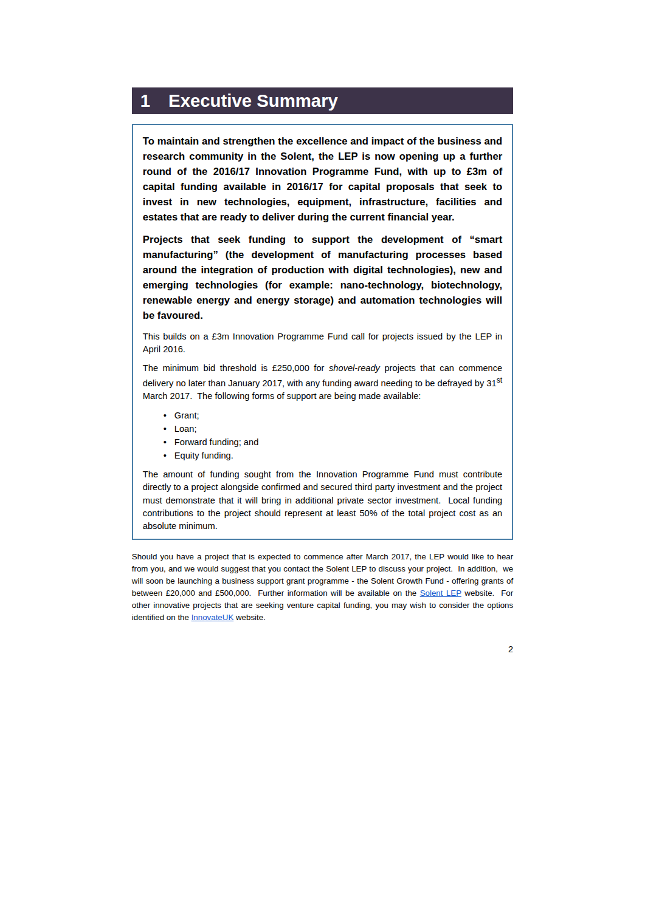1 Executive Summary
To maintain and strengthen the excellence and impact of the business and research community in the Solent, the LEP is now opening up a further round of the 2016/17 Innovation Programme Fund, with up to £3m of capital funding available in 2016/17 for capital proposals that seek to invest in new technologies, equipment, infrastructure, facilities and estates that are ready to deliver during the current financial year.
Projects that seek funding to support the development of “smart manufacturing” (the development of manufacturing processes based around the integration of production with digital technologies), new and emerging technologies (for example: nano-technology, biotechnology, renewable energy and energy storage) and automation technologies will be favoured.
This builds on a £3m Innovation Programme Fund call for projects issued by the LEP in April 2016.
The minimum bid threshold is £250,000 for shovel-ready projects that can commence delivery no later than January 2017, with any funding award needing to be defrayed by 31st March 2017. The following forms of support are being made available:
Grant;
Loan;
Forward funding; and
Equity funding.
The amount of funding sought from the Innovation Programme Fund must contribute directly to a project alongside confirmed and secured third party investment and the project must demonstrate that it will bring in additional private sector investment. Local funding contributions to the project should represent at least 50% of the total project cost as an absolute minimum.
Should you have a project that is expected to commence after March 2017, the LEP would like to hear from you, and we would suggest that you contact the Solent LEP to discuss your project. In addition, we will soon be launching a business support grant programme - the Solent Growth Fund - offering grants of between £20,000 and £500,000. Further information will be available on the Solent LEP website. For other innovative projects that are seeking venture capital funding, you may wish to consider the options identified on the InnovateUK website.
2